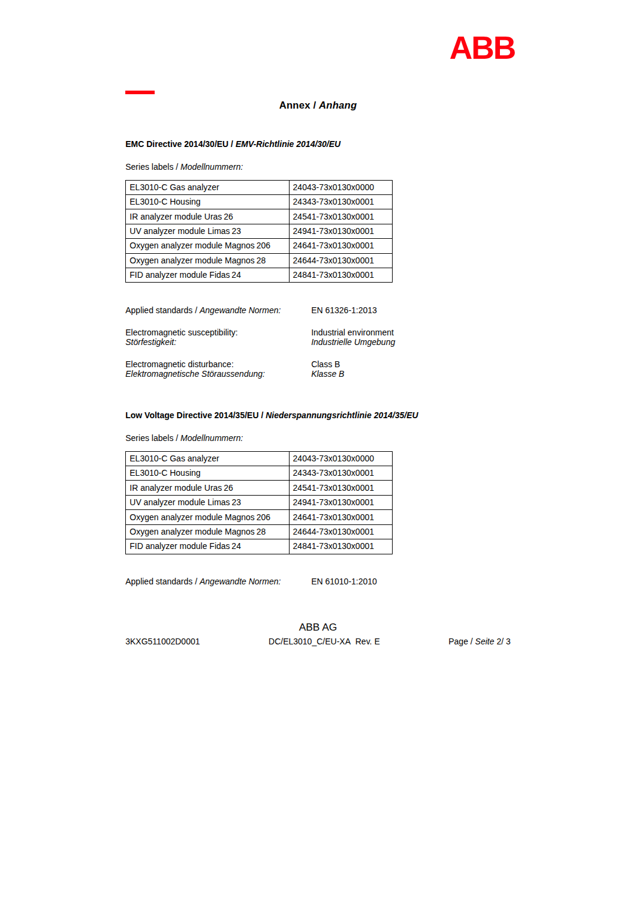ABB
Annex / Anhang
EMC Directive 2014/30/EU / EMV-Richtlinie 2014/30/EU
Series labels / Modellnummern:
| EL3010-C Gas analyzer | 24043-73x0130x0000 |
| EL3010-C Housing | 24343-73x0130x0001 |
| IR analyzer module Uras 26 | 24541-73x0130x0001 |
| UV analyzer module Limas 23 | 24941-73x0130x0001 |
| Oxygen analyzer module Magnos 206 | 24641-73x0130x0001 |
| Oxygen analyzer module Magnos 28 | 24644-73x0130x0001 |
| FID analyzer module Fidas 24 | 24841-73x0130x0001 |
Applied standards / Angewandte Normen:
EN 61326-1:2013
Electromagnetic susceptibility:
Störfestigkeit:
Industrial environment
Industrielle Umgebung
Electromagnetic disturbance:
Elektromagnetische Störaussendung:
Class B
Klasse B
Low Voltage Directive 2014/35/EU / Niederspannungsrichtlinie 2014/35/EU
Series labels / Modellnummern:
| EL3010-C Gas analyzer | 24043-73x0130x0000 |
| EL3010-C Housing | 24343-73x0130x0001 |
| IR analyzer module Uras 26 | 24541-73x0130x0001 |
| UV analyzer module Limas 23 | 24941-73x0130x0001 |
| Oxygen analyzer module Magnos 206 | 24641-73x0130x0001 |
| Oxygen analyzer module Magnos 28 | 24644-73x0130x0001 |
| FID analyzer module Fidas 24 | 24841-73x0130x0001 |
Applied standards / Angewandte Normen:
EN 61010-1:2010
ABB AG
3KXG511002D0001
DC/EL3010_C/EU-XA Rev. E
Page / Seite 2/ 3